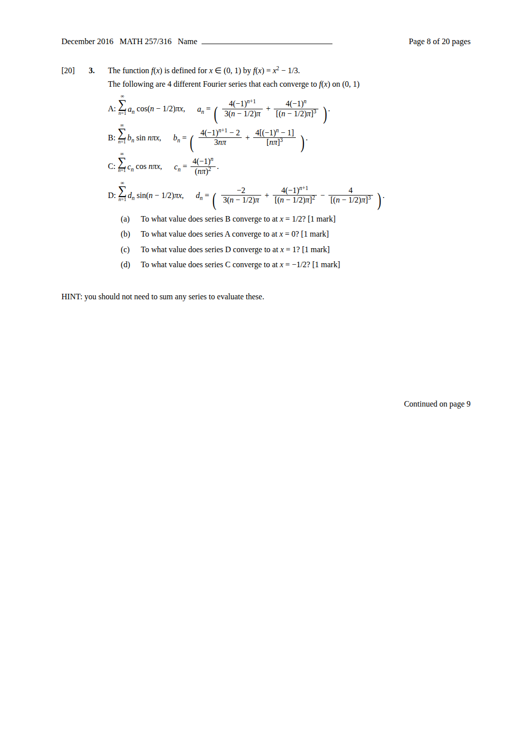December 2016 MATH 257/316 Name
Page 8 of 20 pages
[20]
3.
The function f(x) is defined for x ∈ (0, 1) by f(x) = x2 − 1/3.
The following are 4 different Fourier series that each converge to f(x) on (0, 1)
A: ∞∑n=1 an cos(n − 1/2)πx, an = ( 4(−1)n+13(n − 1/2)π + 4(−1)n[(n − 1/2)π]3 ).
B: ∞∑n=1 bn sin nπx, bn = ( 4(−1)n+1 − 23nπ + 4[(−1)n − 1][nπ]3 ).
C: ∞∑n=1 cn cos nπx, cn = 4(−1)n(nπ)2.
D: ∞∑n=1 dn sin(n − 1/2)πx, dn = ( −23(n − 1/2)π + 4(−1)n+1[(n − 1/2)π]2 − 4[(n − 1/2)π]3 ).
(a) To what value does series B converge to at x = 1/2? [1 mark]
(b) To what value does series A converge to at x = 0? [1 mark]
(c) To what value does series D converge to at x = 1? [1 mark]
(d) To what value does series C converge to at x = −1/2? [1 mark]
HINT: you should not need to sum any series to evaluate these.
Continued on page 9